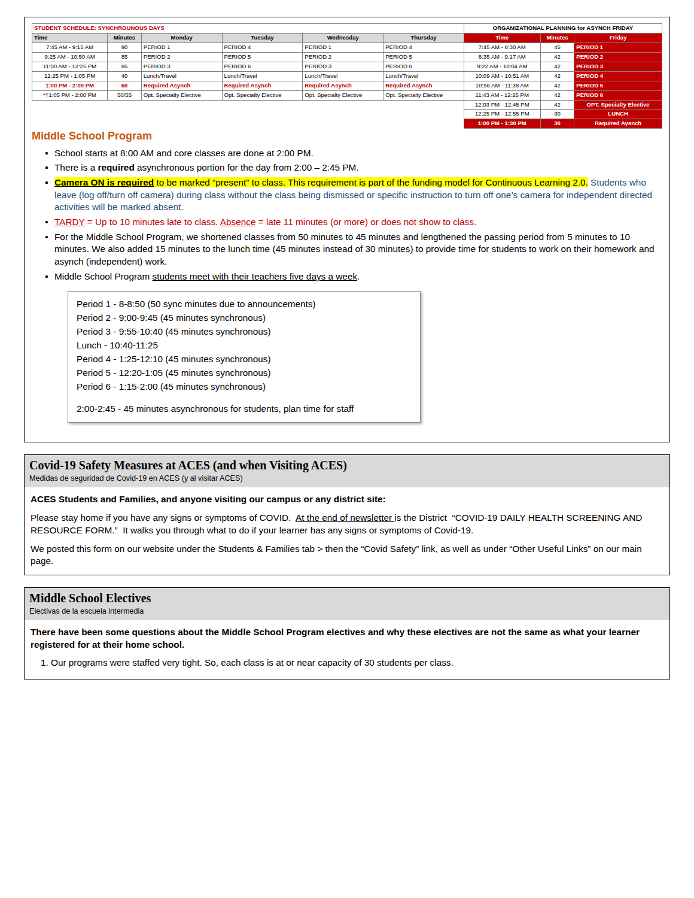| STUDENT SCHEDULE: SYNCHROUNOUS DAYS | ORGANIZATIONAL PLANNING for ASYNCH FRIDAY |
| Time | Minutes | Monday | Tuesday | Wednesday | Thursday | Time | Minutes | Friday |
| 7:45 AM - 9:15 AM | 90 | PERIOD 1 | PERIOD 4 | PERIOD 1 | PERIOD 4 | 7:45 AM - 8:30 AM | 45 | PERIOD 1 |
| 9:25 AM - 10:50 AM | 85 | PERIOD 2 | PERIOD 5 | PERIOD 2 | PERIOD 5 | 8:35 AM - 9:17 AM | 42 | PERIOD 2 |
| 11:00 AM - 12:25 PM | 85 | PERIOD 3 | PERIOD 6 | PERIOD 3 | PERIOD 6 | 9:22 AM - 10:04 AM | 42 | PERIOD 3 |
| 12:25 PM - 1:05 PM | 40 | Lunch/Travel | Lunch/Travel | Lunch/Travel | Lunch/Travel | 10:09 AM - 10:51 AM | 42 | PERIOD 4 |
| 1:00 PM - 2:00 PM | 60 | Required Asynch | Required Asynch | Required Asynch | Required Asynch | 10:56 AM - 11:38 AM | 42 | PERIOD 5 |
| *†1:05 PM - 2:00 PM | 50/55 | Opt. Specialty Elective | Opt. Specialty Elective | Opt. Specialty Elective | Opt. Specialty Elective | 11:43 AM - 12:25 PM | 42 | PERIOD 6 |
| | 12:03 PM - 12:45 PM | 42 | OPT. Specialty Elective |
| | 12:25 PM - 12:55 PM | 30 | LUNCH |
| | 1:00 PM - 1:30 PM | 30 | Required Aysnch |
Middle School Program
School starts at 8:00 AM and core classes are done at 2:00 PM.
There is a required asynchronous portion for the day from 2:00 – 2:45 PM.
Camera ON is required to be marked “present” to class. This requirement is part of the funding model for Continuous Learning 2.0. Students who leave (log off/turn off camera) during class without the class being dismissed or specific instruction to turn off one’s camera for independent directed activities will be marked absent.
TARDY = Up to 10 minutes late to class. Absence = late 11 minutes (or more) or does not show to class.
For the Middle School Program, we shortened classes from 50 minutes to 45 minutes and lengthened the passing period from 5 minutes to 10 minutes. We also added 15 minutes to the lunch time (45 minutes instead of 30 minutes) to provide time for students to work on their homework and asynch (independent) work.
Middle School Program students meet with their teachers five days a week.
Period 1 - 8-8:50 (50 sync minutes due to announcements)
Period 2 - 9:00-9:45 (45 minutes synchronous)
Period 3 - 9:55-10:40 (45 minutes synchronous)
Lunch - 10:40-11:25
Period 4 - 1:25-12:10 (45 minutes synchronous)
Period 5 - 12:20-1:05 (45 minutes synchronous)
Period 6 - 1:15-2:00 (45 minutes synchronous)
2:00-2:45 - 45 minutes asynchronous for students, plan time for staff
Covid-19 Safety Measures at ACES (and when Visiting ACES)
Medidas de seguridad de Covid-19 en ACES (y al visitar ACES)
ACES Students and Families, and anyone visiting our campus or any district site:
Please stay home if you have any signs or symptoms of COVID. At the end of newsletter is the District “COVID-19 DAILY HEALTH SCREENING AND RESOURCE FORM.” It walks you through what to do if your learner has any signs or symptoms of Covid-19.
We posted this form on our website under the Students & Families tab > then the “Covid Safety” link, as well as under “Other Useful Links” on our main page.
Middle School Electives
Electivas de la escuela intermedia
There have been some questions about the Middle School Program electives and why these electives are not the same as what your learner registered for at their home school.
Our programs were staffed very tight. So, each class is at or near capacity of 30 students per class.